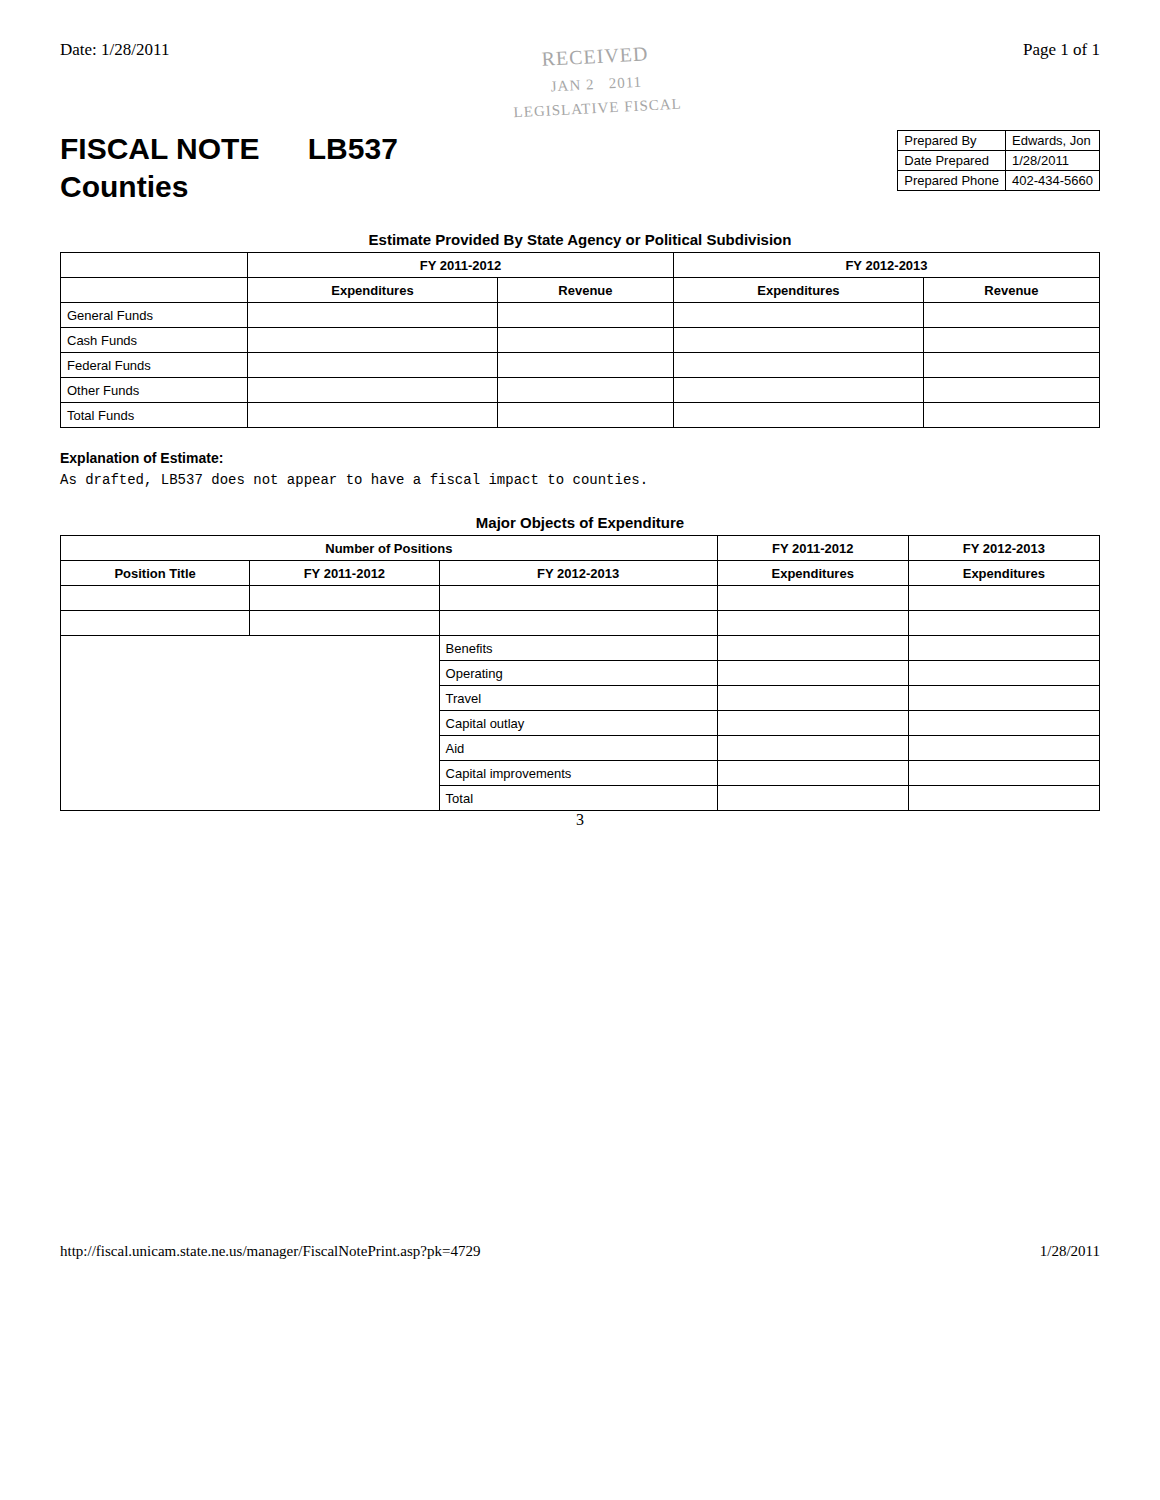Date: 1/28/2011
RECEIVED
JAN 2 2011
LEGISLATIVE FISCAL
Page 1 of 1
FISCAL NOTE LB537
Counties
| Prepared By | Edwards, Jon |
| Date Prepared | 1/28/2011 |
| Prepared Phone | 402-434-5660 |
Estimate Provided By State Agency or Political Subdivision
| | FY 2011-2012 | FY 2012-2013 |
| --- | --- | --- |
| | Expenditures | Revenue | Expenditures | Revenue |
| General Funds | | | | |
| Cash Funds | | | | |
| Federal Funds | | | | |
| Other Funds | | | | |
| Total Funds | | | | |
Explanation of Estimate:
As drafted, LB537 does not appear to have a fiscal impact to counties.
Major Objects of Expenditure
| Number of Positions | FY 2011-2012 | FY 2012-2013 |
| --- | --- | --- |
| Position Title | FY 2011-2012 | FY 2012-2013 | Expenditures | Expenditures |
| | Benefits | | |
| Operating | | |
| Travel | | |
| Capital outlay | | |
| Aid | | |
| Capital improvements | | |
| Total | | |
3
http://fiscal.unicam.state.ne.us/manager/FiscalNotePrint.asp?pk=4729
1/28/2011